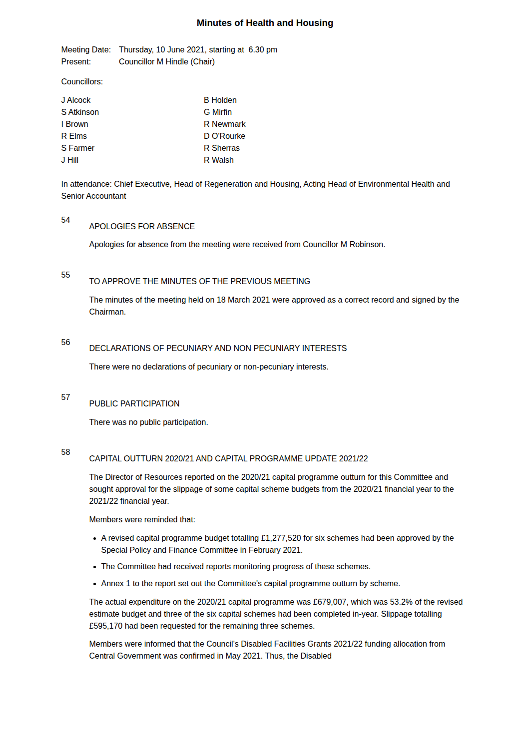Minutes of Health and Housing
| Meeting Date: | Thursday, 10 June 2021, starting at 6.30 pm |
| Present: | Councillor M Hindle (Chair) |
Councillors:
| J Alcock | B Holden |
| S Atkinson | G Mirfin |
| I Brown | R Newmark |
| R Elms | D O'Rourke |
| S Farmer | R Sherras |
| J Hill | R Walsh |
In attendance: Chief Executive, Head of Regeneration and Housing, Acting Head of Environmental Health and Senior Accountant
54
APOLOGIES FOR ABSENCE
Apologies for absence from the meeting were received from Councillor M Robinson.
55
TO APPROVE THE MINUTES OF THE PREVIOUS MEETING
The minutes of the meeting held on 18 March 2021 were approved as a correct record and signed by the Chairman.
56
DECLARATIONS OF PECUNIARY AND NON PECUNIARY INTERESTS
There were no declarations of pecuniary or non-pecuniary interests.
57
PUBLIC PARTICIPATION
There was no public participation.
58
CAPITAL OUTTURN 2020/21 AND CAPITAL PROGRAMME UPDATE 2021/22
The Director of Resources reported on the 2020/21 capital programme outturn for this Committee and sought approval for the slippage of some capital scheme budgets from the 2020/21 financial year to the 2021/22 financial year.
Members were reminded that:
A revised capital programme budget totalling £1,277,520 for six schemes had been approved by the Special Policy and Finance Committee in February 2021.
The Committee had received reports monitoring progress of these schemes.
Annex 1 to the report set out the Committee's capital programme outturn by scheme.
The actual expenditure on the 2020/21 capital programme was £679,007, which was 53.2% of the revised estimate budget and three of the six capital schemes had been completed in-year. Slippage totalling £595,170 had been requested for the remaining three schemes.
Members were informed that the Council's Disabled Facilities Grants 2021/22 funding allocation from Central Government was confirmed in May 2021. Thus, the Disabled